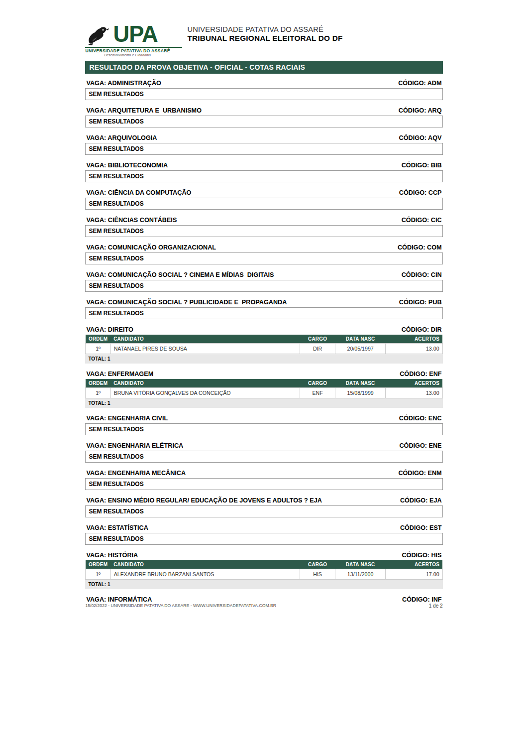UPA
UNIVERSIDADE PATATIVA DO ASSARÉ
Desenvolvimento e Cidadania
UNIVERSIDADE PATATIVA DO ASSARÉ
TRIBUNAL REGIONAL ELEITORAL DO DF
RESULTADO DA PROVA OBJETIVA - OFICIAL - COTAS RACIAIS
VAGA: ADMINISTRAÇÃO CÓDIGO: ADM
SEM RESULTADOS
VAGA: ARQUITETURA E URBANISMO CÓDIGO: ARQ
SEM RESULTADOS
VAGA: ARQUIVOLOGIA CÓDIGO: AQV
SEM RESULTADOS
VAGA: BIBLIOTECONOMIA CÓDIGO: BIB
SEM RESULTADOS
VAGA: CIÊNCIA DA COMPUTAÇÃO CÓDIGO: CCP
SEM RESULTADOS
VAGA: CIÊNCIAS CONTÁBEIS CÓDIGO: CIC
SEM RESULTADOS
VAGA: COMUNICAÇÃO ORGANIZACIONAL CÓDIGO: COM
SEM RESULTADOS
VAGA: COMUNICAÇÃO SOCIAL ? CINEMA E MÍDIAS DIGITAIS CÓDIGO: CIN
SEM RESULTADOS
VAGA: COMUNICAÇÃO SOCIAL ? PUBLICIDADE E PROPAGANDA CÓDIGO: PUB
SEM RESULTADOS
VAGA: DIREITO CÓDIGO: DIR
| ORDEM | CANDIDATO | CARGO | DATA NASC | ACERTOS |
| --- | --- | --- | --- | --- |
| 1º | NATANAEL PIRES DE SOUSA | DIR | 20/05/1997 | 13.00 |
TOTAL: 1
VAGA: ENFERMAGEM CÓDIGO: ENF
| ORDEM | CANDIDATO | CARGO | DATA NASC | ACERTOS |
| --- | --- | --- | --- | --- |
| 1º | BRUNA VITÓRIA GONÇALVES DA CONCEIÇÃO | ENF | 15/08/1999 | 13.00 |
TOTAL: 1
VAGA: ENGENHARIA CIVIL CÓDIGO: ENC
SEM RESULTADOS
VAGA: ENGENHARIA ELÉTRICA CÓDIGO: ENE
SEM RESULTADOS
VAGA: ENGENHARIA MECÂNICA CÓDIGO: ENM
SEM RESULTADOS
VAGA: ENSINO MÉDIO REGULAR/ EDUCAÇÃO DE JOVENS E ADULTOS ? EJA CÓDIGO: EJA
SEM RESULTADOS
VAGA: ESTATÍSTICA CÓDIGO: EST
SEM RESULTADOS
VAGA: HISTÓRIA CÓDIGO: HIS
| ORDEM | CANDIDATO | CARGO | DATA NASC | ACERTOS |
| --- | --- | --- | --- | --- |
| 1º | ALEXANDRE BRUNO BARZANI SANTOS | HIS | 13/11/2000 | 17.00 |
TOTAL: 1
VAGA: INFORMÁTICA CÓDIGO: INF
15/02/2022 - UNIVERSIDADE PATATIVA DO ASSARE - WWW.UNIVERSIDADEPATATIVA.COM.BR 1 de 2